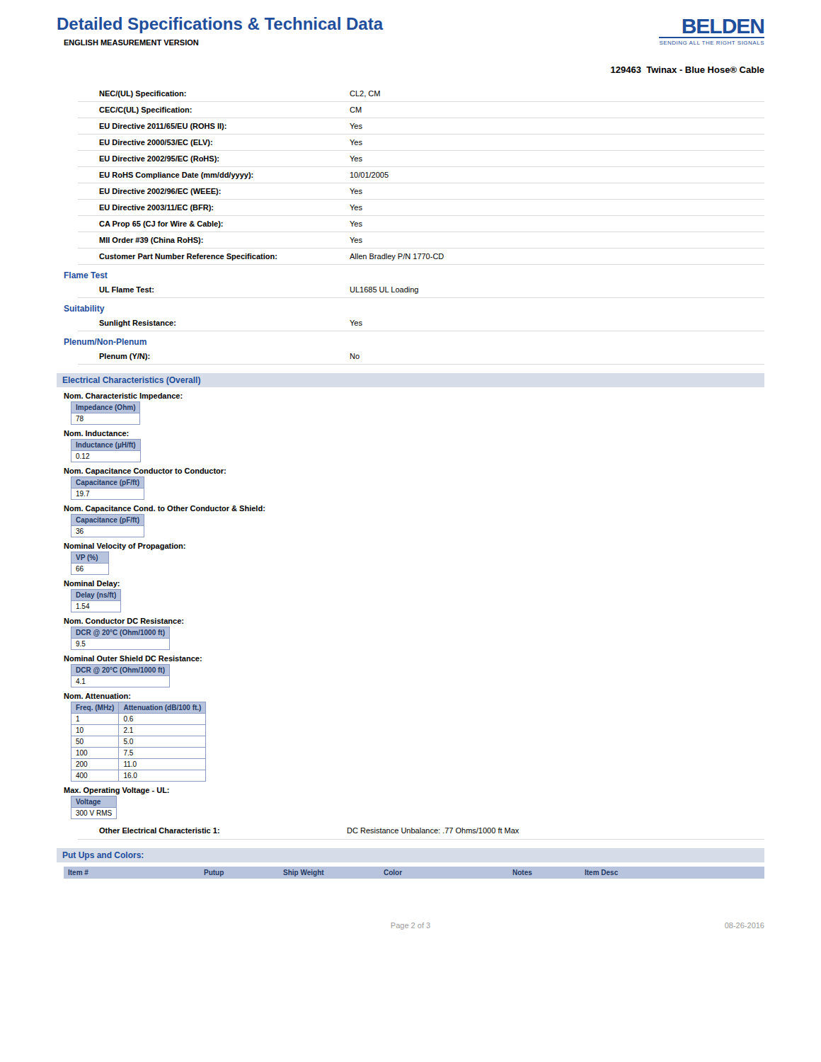Detailed Specifications & Technical Data
ENGLISH MEASUREMENT VERSION
BELDEN
SENDING ALL THE RIGHT SIGNALS
129463 Twinax - Blue Hose® Cable
| NEC/(UL) Specification: | CL2, CM |
| CEC/C(UL) Specification: | CM |
| EU Directive 2011/65/EU (ROHS II): | Yes |
| EU Directive 2000/53/EC (ELV): | Yes |
| EU Directive 2002/95/EC (RoHS): | Yes |
| EU RoHS Compliance Date (mm/dd/yyyy): | 10/01/2005 |
| EU Directive 2002/96/EC (WEEE): | Yes |
| EU Directive 2003/11/EC (BFR): | Yes |
| CA Prop 65 (CJ for Wire & Cable): | Yes |
| MII Order #39 (China RoHS): | Yes |
| Customer Part Number Reference Specification: | Allen Bradley P/N 1770-CD |
Flame Test
| UL Flame Test: | UL1685 UL Loading |
Suitability
| Sunlight Resistance: | Yes |
Plenum/Non-Plenum
| Plenum (Y/N): | No |
Electrical Characteristics (Overall)
Nom. Characteristic Impedance:
| Impedance (Ohm) |
| --- |
| 78 |
Nom. Inductance:
| Inductance (µH/ft) |
| --- |
| 0.12 |
Nom. Capacitance Conductor to Conductor:
| Capacitance (pF/ft) |
| --- |
| 19.7 |
Nom. Capacitance Cond. to Other Conductor & Shield:
| Capacitance (pF/ft) |
| --- |
| 36 |
Nominal Velocity of Propagation:
| VP (%) |
| --- |
| 66 |
Nominal Delay:
| Delay (ns/ft) |
| --- |
| 1.54 |
Nom. Conductor DC Resistance:
| DCR @ 20°C (Ohm/1000 ft) |
| --- |
| 9.5 |
Nominal Outer Shield DC Resistance:
| DCR @ 20°C (Ohm/1000 ft) |
| --- |
| 4.1 |
Nom. Attenuation:
| Freq. (MHz) | Attenuation (dB/100 ft.) |
| --- | --- |
| 1 | 0.6 |
| 10 | 2.1 |
| 50 | 5.0 |
| 100 | 7.5 |
| 200 | 11.0 |
| 400 | 16.0 |
Max. Operating Voltage - UL:
| Voltage |
| --- |
| 300 V RMS |
Other Electrical Characteristic 1:
DC Resistance Unbalance: .77 Ohms/1000 ft Max
Put Ups and Colors:
| Item # | Putup | Ship Weight | Color | Notes | Item Desc |
| --- | --- | --- | --- | --- | --- |
Page 2 of 3
08-26-2016